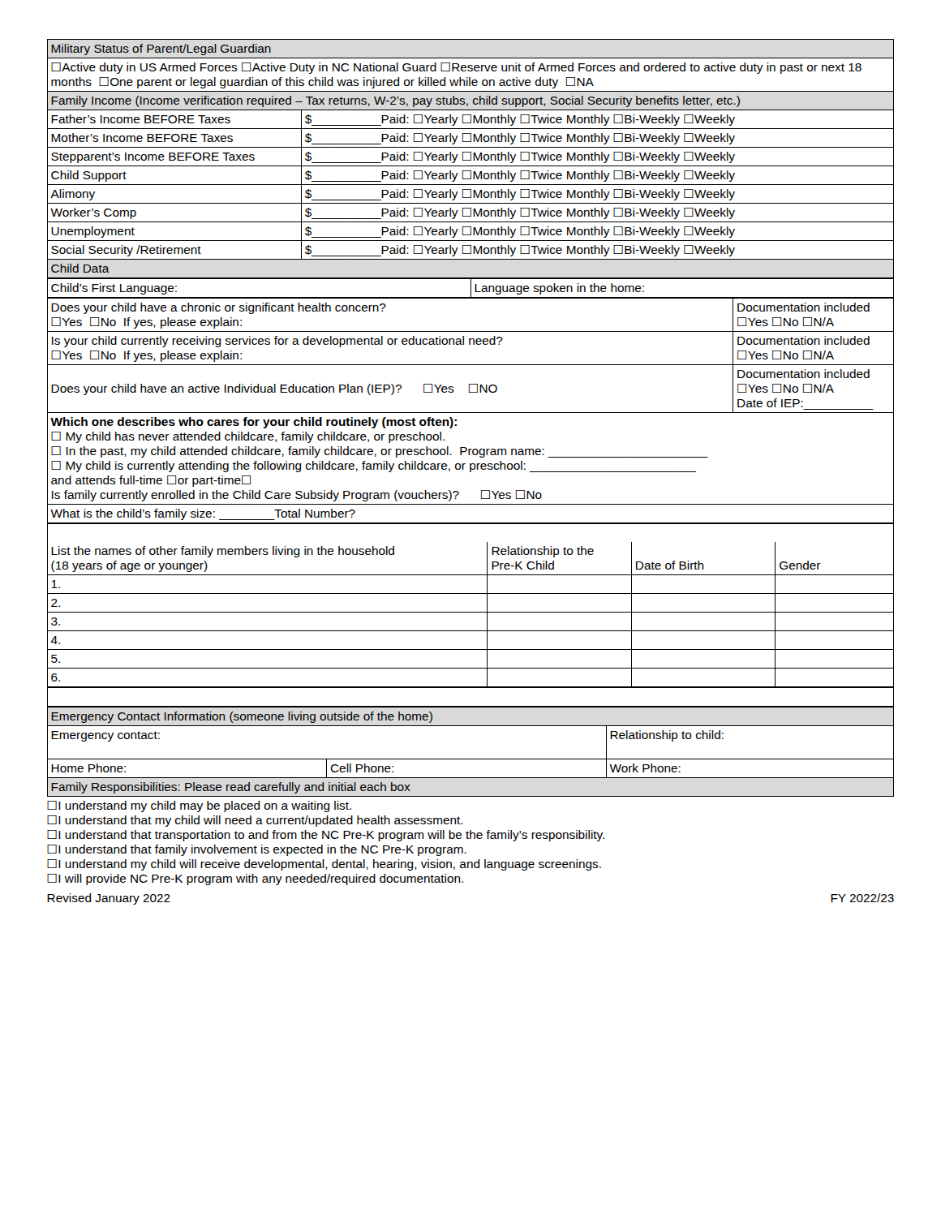| Military Status of Parent/Legal Guardian |
| ☐ Active duty in US Armed Forces ☐ Active Duty in NC National Guard ☐ Reserve unit of Armed Forces and ordered to active duty in past or next 18 months ☐ One parent or legal guardian of this child was injured or killed while on active duty ☐ NA |
| Family Income (Income verification required – Tax returns, W-2’s, pay stubs, child support, Social Security benefits letter, etc.) |
| Father’s Income BEFORE Taxes | $__________Paid: ☐ Yearly ☐ Monthly ☐ Twice Monthly ☐ Bi-Weekly ☐ Weekly |
| Mother’s Income BEFORE Taxes | $__________Paid: ☐ Yearly ☐ Monthly ☐ Twice Monthly ☐ Bi-Weekly ☐ Weekly |
| Stepparent’s Income BEFORE Taxes | $__________Paid: ☐ Yearly ☐ Monthly ☐ Twice Monthly ☐ Bi-Weekly ☐ Weekly |
| Child Support | $__________Paid: ☐ Yearly ☐ Monthly ☐ Twice Monthly ☐ Bi-Weekly ☐ Weekly |
| Alimony | $__________Paid: ☐ Yearly ☐ Monthly ☐ Twice Monthly ☐ Bi-Weekly ☐ Weekly |
| Worker’s Comp | $__________Paid: ☐ Yearly ☐ Monthly ☐ Twice Monthly ☐ Bi-Weekly ☐ Weekly |
| Unemployment | $__________Paid: ☐ Yearly ☐ Monthly ☐ Twice Monthly ☐ Bi-Weekly ☐ Weekly |
| Social Security /Retirement | $__________Paid: ☐ Yearly ☐ Monthly ☐ Twice Monthly ☐ Bi-Weekly ☐ Weekly |
| Child Data |
| Child’s First Language: | Language spoken in the home: |
| Does your child have a chronic or significant health concern? ☐ Yes ☐ No If yes, please explain: | Documentation included ☐ Yes ☐ No ☐ N/A |
| Is your child currently receiving services for a developmental or educational need? ☐ Yes ☐ No If yes, please explain: | Documentation included ☐ Yes ☐ No ☐ N/A |
| Does your child have an active Individual Education Plan (IEP)? ☐ Yes ☐ NO | Documentation included ☐ Yes ☐ No ☐ N/A Date of IEP:__________ |
| Which one describes who cares for your child routinely (most often): ☐ My child has never attended childcare, family childcare, or preschool. ☐ In the past, my child attended childcare, family childcare, or preschool. Program name: _______________________ ☐ My child is currently attending the following childcare, family childcare, or preschool: ________________________ and attends full-time ☐ or part-time ☐ Is family currently enrolled in the Child Care Subsidy Program (vouchers)? ☐ Yes ☐ No |
| What is the child’s family size: ________Total Number? |
| List the names of other family members living in the household (18 years of age or younger) | Relationship to the Pre-K Child | Date of Birth | Gender |
| 1. | | | |
| 2. | | | |
| 3. | | | |
| 4. | | | |
| 5. | | | |
| 6. | | | |
| Emergency Contact Information (someone living outside of the home) |
| Emergency contact: | Relationship to child: |
| Home Phone: | Cell Phone: | Work Phone: |
| Family Responsibilities: Please read carefully and initial each box |
☐I understand my child may be placed on a waiting list.
☐I understand that my child will need a current/updated health assessment.
☐I understand that transportation to and from the NC Pre-K program will be the family’s responsibility.
☐I understand that family involvement is expected in the NC Pre-K program.
☐I understand my child will receive developmental, dental, hearing, vision, and language screenings.
☐I will provide NC Pre-K program with any needed/required documentation.
Revised January 2022 FY 2022/23